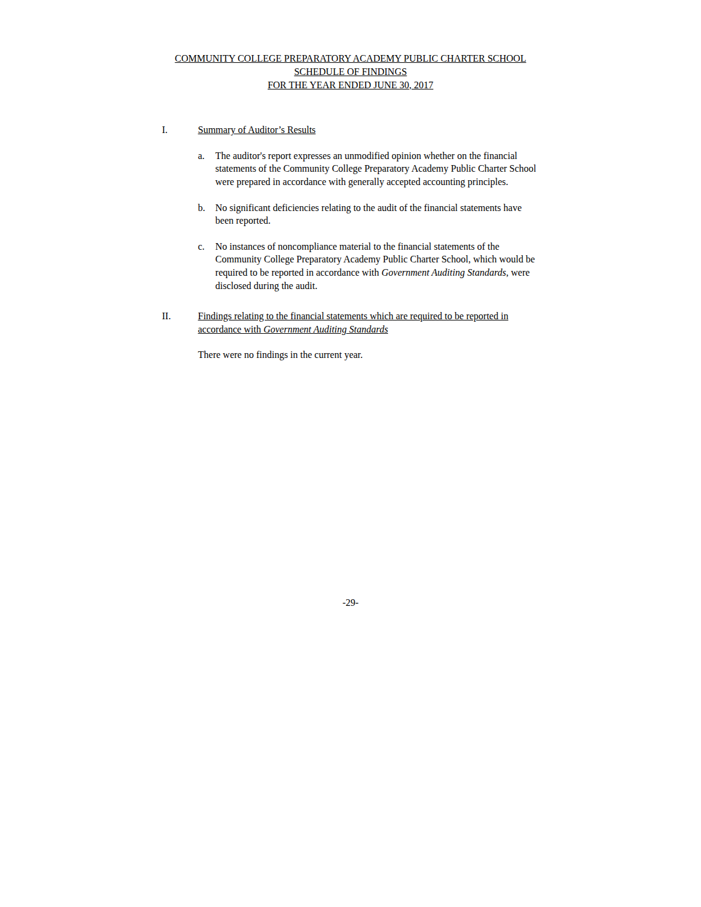COMMUNITY COLLEGE PREPARATORY ACADEMY PUBLIC CHARTER SCHOOL
SCHEDULE OF FINDINGS
FOR THE YEAR ENDED JUNE 30, 2017
I. Summary of Auditor’s Results
a. The auditor's report expresses an unmodified opinion whether on the financial statements of the Community College Preparatory Academy Public Charter School were prepared in accordance with generally accepted accounting principles.
b. No significant deficiencies relating to the audit of the financial statements have been reported.
c. No instances of noncompliance material to the financial statements of the Community College Preparatory Academy Public Charter School, which would be required to be reported in accordance with Government Auditing Standards, were disclosed during the audit.
II. Findings relating to the financial statements which are required to be reported in accordance with Government Auditing Standards
There were no findings in the current year.
-29-